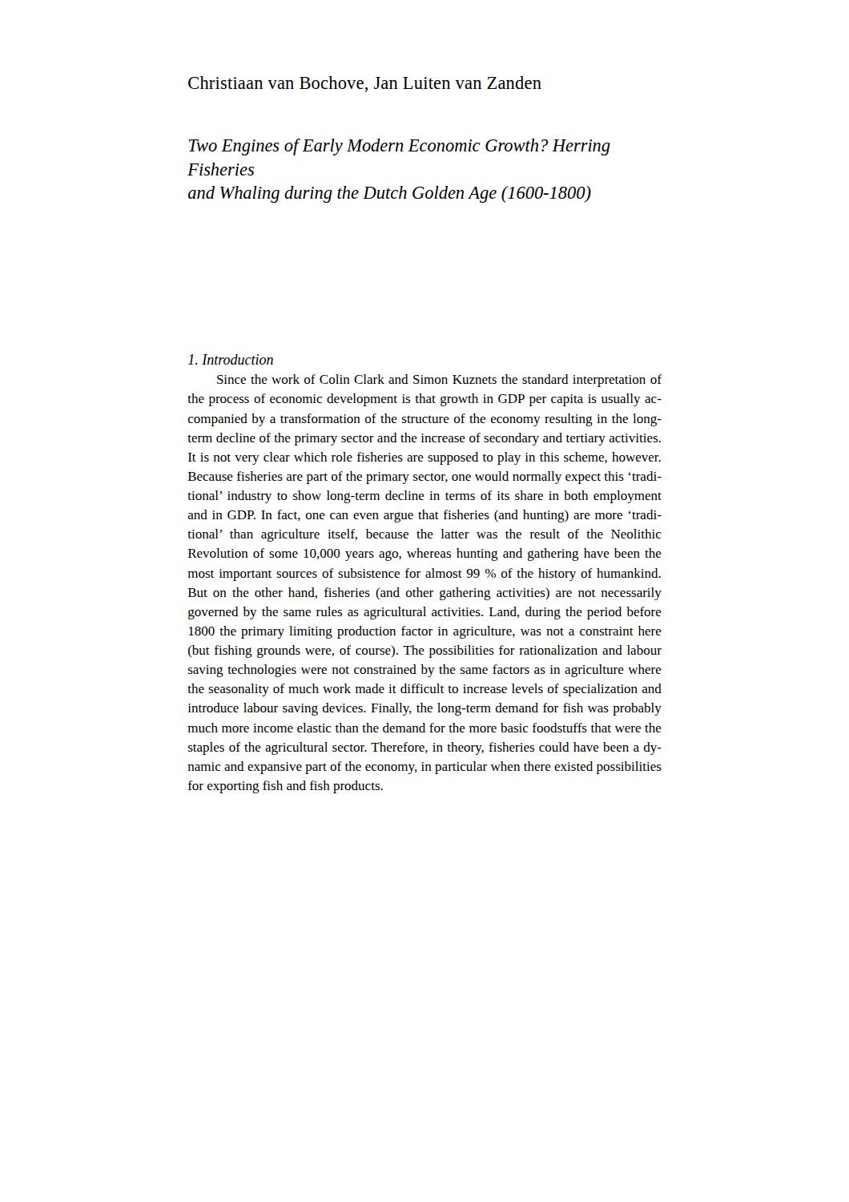Christiaan van Bochove, Jan Luiten van Zanden
Two Engines of Early Modern Economic Growth? Herring Fisheries
and Whaling during the Dutch Golden Age (1600-1800)
1. Introduction
Since the work of Colin Clark and Simon Kuznets the standard interpretation of the process of economic development is that growth in GDP per capita is usually accompanied by a transformation of the structure of the economy resulting in the long-term decline of the primary sector and the increase of secondary and tertiary activities. It is not very clear which role fisheries are supposed to play in this scheme, however. Because fisheries are part of the primary sector, one would normally expect this ‘traditional’ industry to show long-term decline in terms of its share in both employment and in GDP. In fact, one can even argue that fisheries (and hunting) are more ‘traditional’ than agriculture itself, because the latter was the result of the Neolithic Revolution of some 10,000 years ago, whereas hunting and gathering have been the most important sources of subsistence for almost 99 % of the history of humankind. But on the other hand, fisheries (and other gathering activities) are not necessarily governed by the same rules as agricultural activities. Land, during the period before 1800 the primary limiting production factor in agriculture, was not a constraint here (but fishing grounds were, of course). The possibilities for rationalization and labour saving technologies were not constrained by the same factors as in agriculture where the seasonality of much work made it difficult to increase levels of specialization and introduce labour saving devices. Finally, the long-term demand for fish was probably much more income elastic than the demand for the more basic foodstuffs that were the staples of the agricultural sector. Therefore, in theory, fisheries could have been a dynamic and expansive part of the economy, in particular when there existed possibilities for exporting fish and fish products.